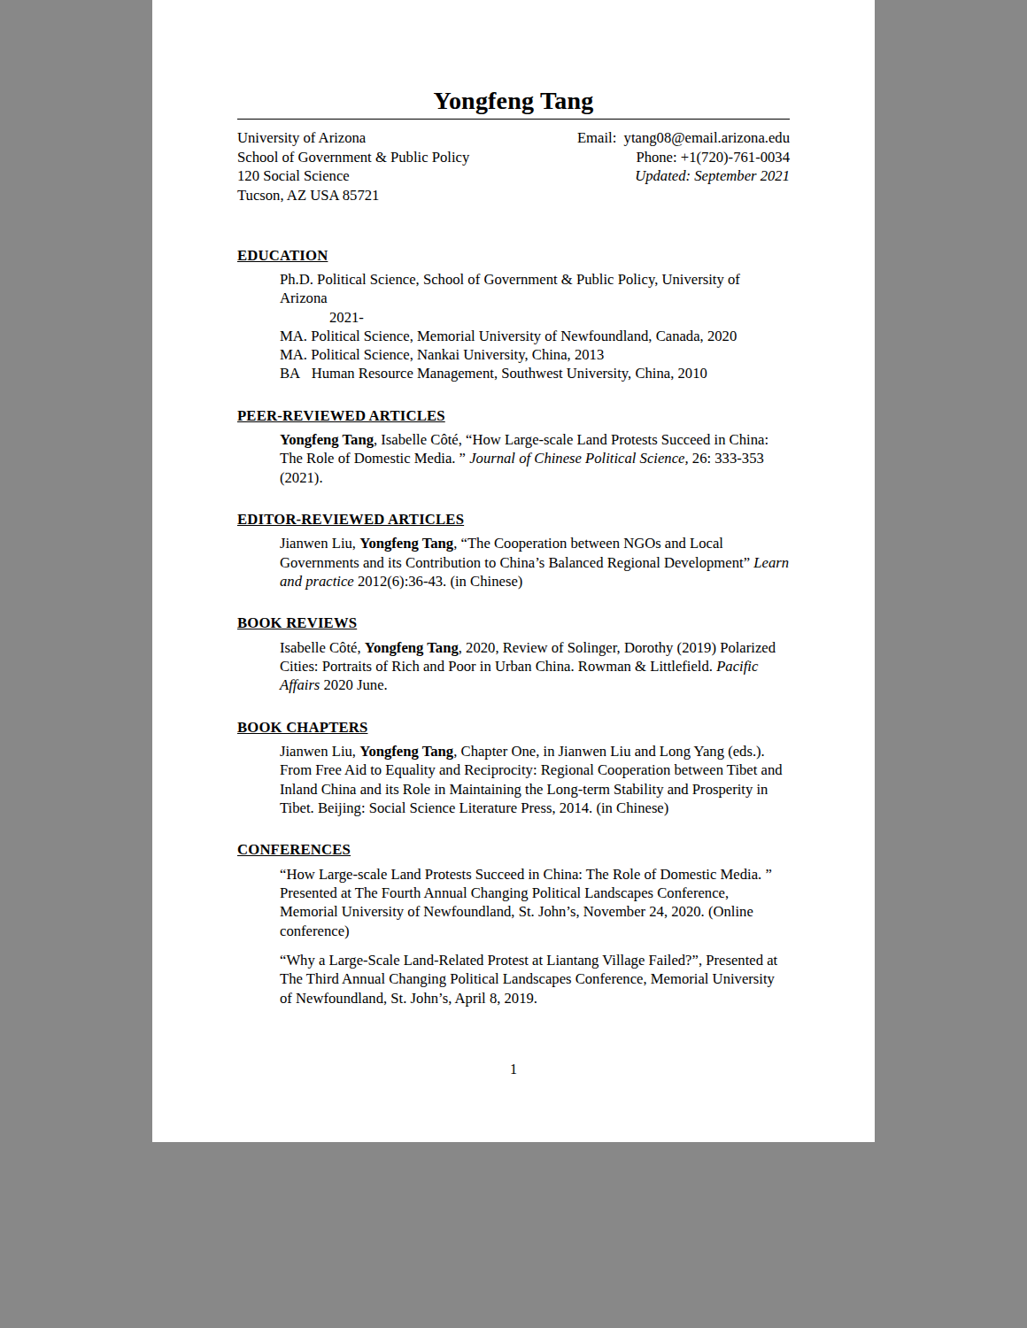Yongfeng Tang
| University of Arizona | Email: ytang08@email.arizona.edu |
| School of Government & Public Policy | Phone: +1(720)-761-0034 |
| 120 Social Science | Updated: September 2021 |
| Tucson, AZ USA 85721 | |
EDUCATION
Ph.D. Political Science, School of Government & Public Policy, University of Arizona
2021-
MA. Political Science, Memorial University of Newfoundland, Canada, 2020
MA. Political Science, Nankai University, China, 2013
BA Human Resource Management, Southwest University, China, 2010
PEER-REVIEWED ARTICLES
Yongfeng Tang, Isabelle Côté, “How Large-scale Land Protests Succeed in China: The Role of Domestic Media. ” Journal of Chinese Political Science, 26: 333-353 (2021).
EDITOR-REVIEWED ARTICLES
Jianwen Liu, Yongfeng Tang, “The Cooperation between NGOs and Local Governments and its Contribution to China’s Balanced Regional Development” Learn and practice 2012(6):36-43. (in Chinese)
BOOK REVIEWS
Isabelle Côté, Yongfeng Tang, 2020, Review of Solinger, Dorothy (2019) Polarized Cities: Portraits of Rich and Poor in Urban China. Rowman & Littlefield. Pacific Affairs 2020 June.
BOOK CHAPTERS
Jianwen Liu, Yongfeng Tang, Chapter One, in Jianwen Liu and Long Yang (eds.). From Free Aid to Equality and Reciprocity: Regional Cooperation between Tibet and Inland China and its Role in Maintaining the Long-term Stability and Prosperity in Tibet. Beijing: Social Science Literature Press, 2014. (in Chinese)
CONFERENCES
“How Large-scale Land Protests Succeed in China: The Role of Domestic Media. ” Presented at The Fourth Annual Changing Political Landscapes Conference, Memorial University of Newfoundland, St. John’s, November 24, 2020. (Online conference)
“Why a Large-Scale Land-Related Protest at Liantang Village Failed?”, Presented at The Third Annual Changing Political Landscapes Conference, Memorial University of Newfoundland, St. John’s, April 8, 2019.
1